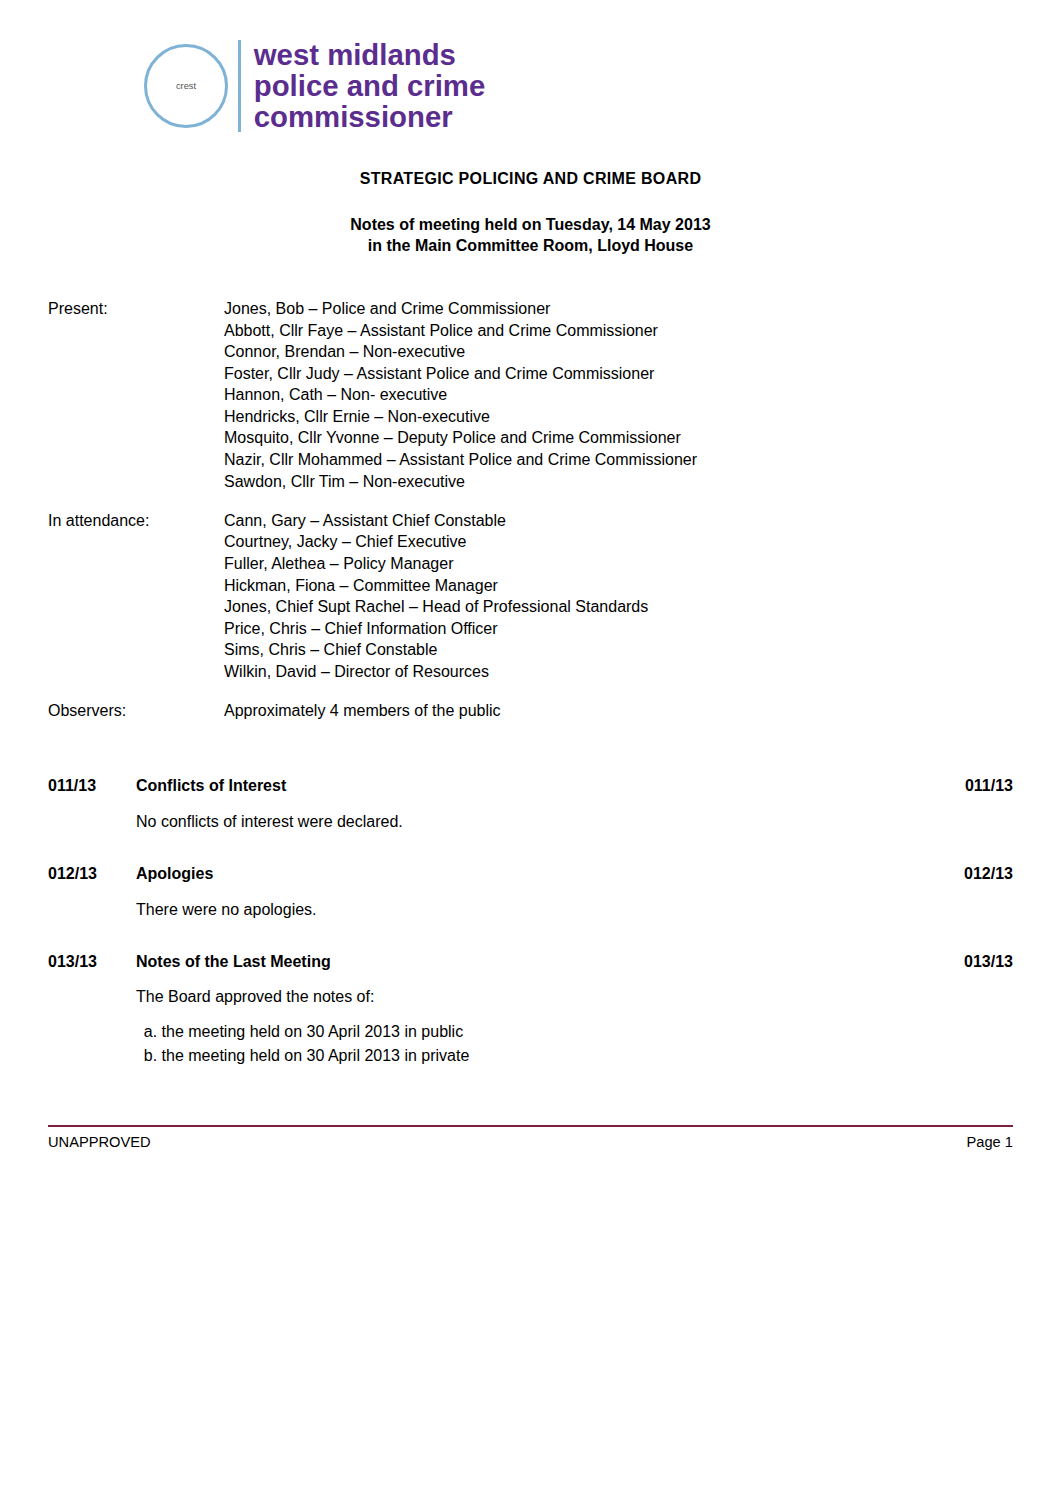crest
west midlands
police and crime
commissioner
STRATEGIC POLICING AND CRIME BOARD
Notes of meeting held on Tuesday, 14 May 2013
in the Main Committee Room, Lloyd House
| Present: | Jones, Bob – Police and Crime Commissioner Abbott, Cllr Faye – Assistant Police and Crime Commissioner Connor, Brendan – Non-executive Foster, Cllr Judy – Assistant Police and Crime Commissioner Hannon, Cath – Non- executive Hendricks, Cllr Ernie – Non-executive Mosquito, Cllr Yvonne – Deputy Police and Crime Commissioner Nazir, Cllr Mohammed – Assistant Police and Crime Commissioner Sawdon, Cllr Tim – Non-executive |
| In attendance: | Cann, Gary – Assistant Chief Constable Courtney, Jacky – Chief Executive Fuller, Alethea – Policy Manager Hickman, Fiona – Committee Manager Jones, Chief Supt Rachel – Head of Professional Standards Price, Chris – Chief Information Officer Sims, Chris – Chief Constable Wilkin, David – Director of Resources |
| Observers: | Approximately 4 members of the public |
| 011/13 | Conflicts of Interest No conflicts of interest were declared. | 011/13 |
| 012/13 | Apologies There were no apologies. | 012/13 |
| 013/13 | Notes of the Last Meeting The Board approved the notes of: the meeting held on 30 April 2013 in public the meeting held on 30 April 2013 in private | 013/13 |
UNAPPROVED Page 1